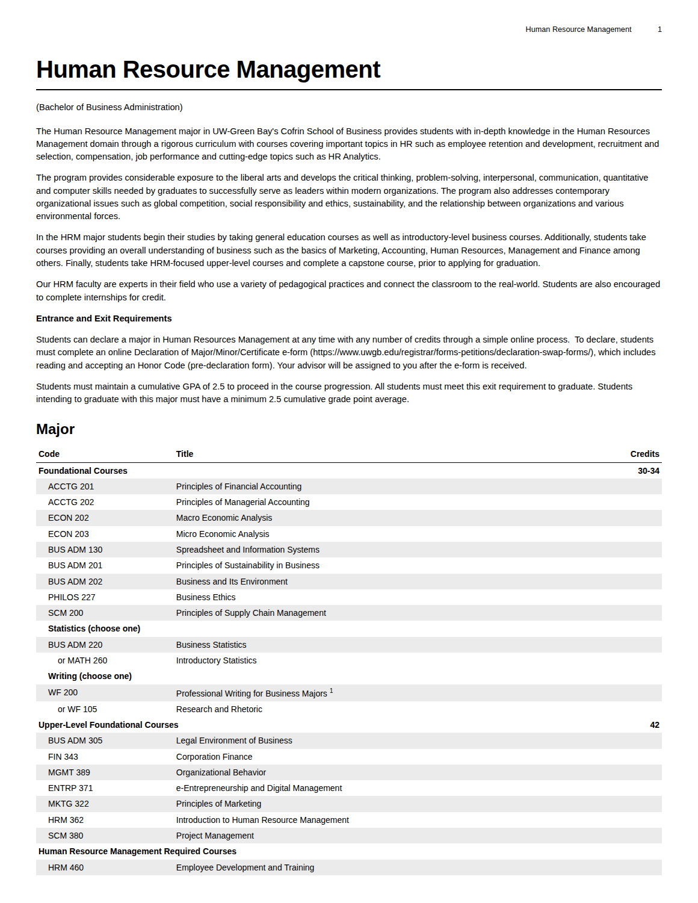Human Resource Management 1
Human Resource Management
(Bachelor of Business Administration)
The Human Resource Management major in UW-Green Bay's Cofrin School of Business provides students with in-depth knowledge in the Human Resources Management domain through a rigorous curriculum with courses covering important topics in HR such as employee retention and development, recruitment and selection, compensation, job performance and cutting-edge topics such as HR Analytics.
The program provides considerable exposure to the liberal arts and develops the critical thinking, problem-solving, interpersonal, communication, quantitative and computer skills needed by graduates to successfully serve as leaders within modern organizations. The program also addresses contemporary organizational issues such as global competition, social responsibility and ethics, sustainability, and the relationship between organizations and various environmental forces.
In the HRM major students begin their studies by taking general education courses as well as introductory-level business courses. Additionally, students take courses providing an overall understanding of business such as the basics of Marketing, Accounting, Human Resources, Management and Finance among others. Finally, students take HRM-focused upper-level courses and complete a capstone course, prior to applying for graduation.
Our HRM faculty are experts in their field who use a variety of pedagogical practices and connect the classroom to the real-world. Students are also encouraged to complete internships for credit.
Entrance and Exit Requirements
Students can declare a major in Human Resources Management at any time with any number of credits through a simple online process. To declare, students must complete an online Declaration of Major/Minor/Certificate e-form (https://www.uwgb.edu/registrar/forms-petitions/declaration-swap-forms/), which includes reading and accepting an Honor Code (pre-declaration form). Your advisor will be assigned to you after the e-form is received.
Students must maintain a cumulative GPA of 2.5 to proceed in the course progression. All students must meet this exit requirement to graduate. Students intending to graduate with this major must have a minimum 2.5 cumulative grade point average.
Major
| Code | Title | Credits |
| --- | --- | --- |
| Foundational Courses | 30-34 |
| ACCTG 201 | Principles of Financial Accounting | |
| ACCTG 202 | Principles of Managerial Accounting | |
| ECON 202 | Macro Economic Analysis | |
| ECON 203 | Micro Economic Analysis | |
| BUS ADM 130 | Spreadsheet and Information Systems | |
| BUS ADM 201 | Principles of Sustainability in Business | |
| BUS ADM 202 | Business and Its Environment | |
| PHILOS 227 | Business Ethics | |
| SCM 200 | Principles of Supply Chain Management | |
| Statistics (choose one) | | |
| BUS ADM 220 | Business Statistics | |
| or MATH 260 | Introductory Statistics | |
| Writing (choose one) | | |
| WF 200 | Professional Writing for Business Majors 1 | |
| or WF 105 | Research and Rhetoric | |
| Upper-Level Foundational Courses | 42 |
| BUS ADM 305 | Legal Environment of Business | |
| FIN 343 | Corporation Finance | |
| MGMT 389 | Organizational Behavior | |
| ENTRP 371 | e-Entrepreneurship and Digital Management | |
| MKTG 322 | Principles of Marketing | |
| HRM 362 | Introduction to Human Resource Management | |
| SCM 380 | Project Management | |
| Human Resource Management Required Courses |
| HRM 460 | Employee Development and Training | |